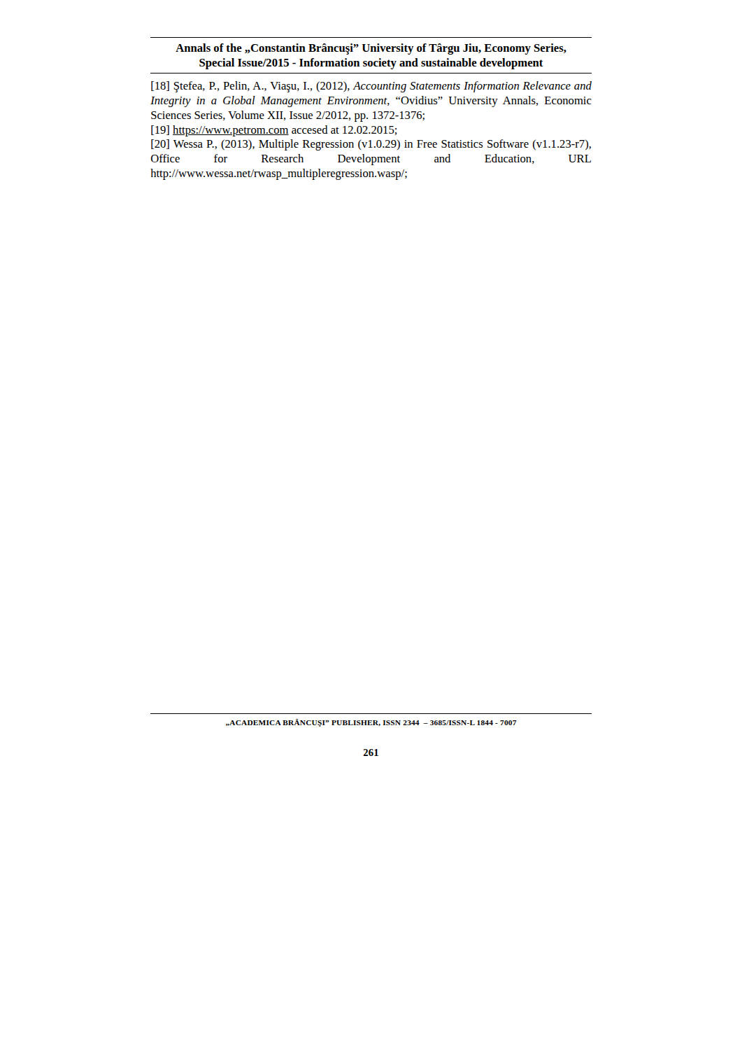Annals of the „Constantin Brâncuşi” University of Târgu Jiu, Economy Series,
Special Issue/2015 - Information society and sustainable development
[18] Ştefea, P., Pelin, A., Viaşu, I., (2012), Accounting Statements Information Relevance and Integrity in a Global Management Environment, “Ovidius” University Annals, Economic Sciences Series, Volume XII, Issue 2/2012, pp. 1372-1376;
[19] https://www.petrom.com accesed at 12.02.2015;
[20] Wessa P., (2013), Multiple Regression (v1.0.29) in Free Statistics Software (v1.1.23-r7), Office for Research Development and Education, URL http://www.wessa.net/rwasp_multipleregression.wasp/;
„ACADEMICA BRÂNCUŞI” PUBLISHER, ISSN 2344 – 3685/ISSN-L 1844 - 7007
261